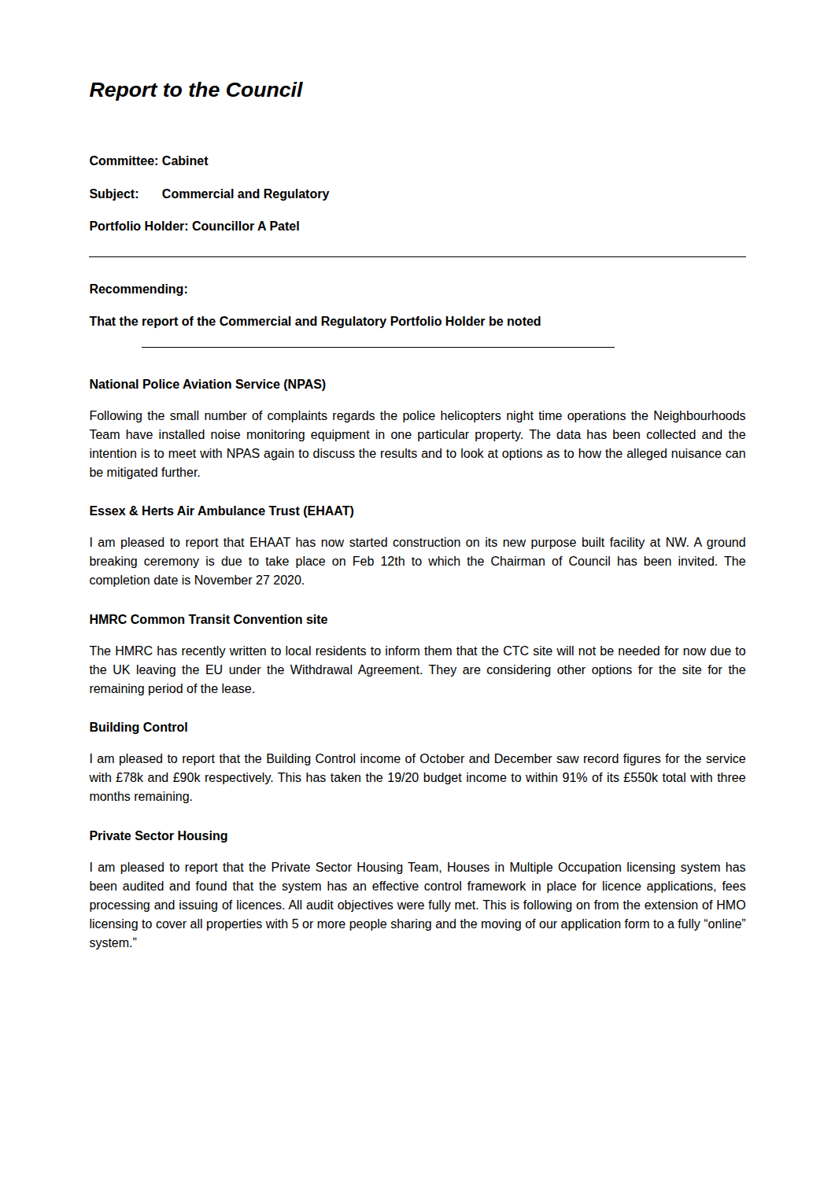Report to the Council
Committee: Cabinet
Subject: Commercial and Regulatory
Portfolio Holder: Councillor A Patel
Recommending:
That the report of the Commercial and Regulatory Portfolio Holder be noted
National Police Aviation Service (NPAS)
Following the small number of complaints regards the police helicopters night time operations the Neighbourhoods Team have installed noise monitoring equipment in one particular property. The data has been collected and the intention is to meet with NPAS again to discuss the results and to look at options as to how the alleged nuisance can be mitigated further.
Essex & Herts Air Ambulance Trust (EHAAT)
I am pleased to report that EHAAT has now started construction on its new purpose built facility at NW. A ground breaking ceremony is due to take place on Feb 12th to which the Chairman of Council has been invited. The completion date is November 27 2020.
HMRC Common Transit Convention site
The HMRC has recently written to local residents to inform them that the CTC site will not be needed for now due to the UK leaving the EU under the Withdrawal Agreement. They are considering other options for the site for the remaining period of the lease.
Building Control
I am pleased to report that the Building Control income of October and December saw record figures for the service with £78k and £90k respectively. This has taken the 19/20 budget income to within 91% of its £550k total with three months remaining.
Private Sector Housing
I am pleased to report that the Private Sector Housing Team, Houses in Multiple Occupation licensing system has been audited and found that the system has an effective control framework in place for licence applications, fees processing and issuing of licences. All audit objectives were fully met. This is following on from the extension of HMO licensing to cover all properties with 5 or more people sharing and the moving of our application form to a fully “online” system.”